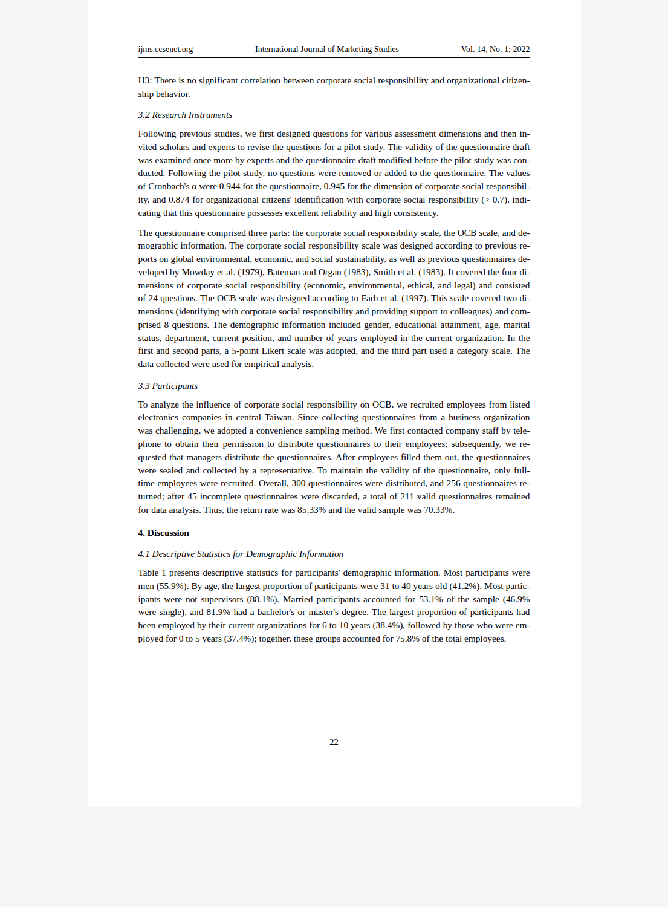ijms.ccsenet.org International Journal of Marketing Studies Vol. 14, No. 1; 2022
H3: There is no significant correlation between corporate social responsibility and organizational citizenship behavior.
3.2 Research Instruments
Following previous studies, we first designed questions for various assessment dimensions and then invited scholars and experts to revise the questions for a pilot study. The validity of the questionnaire draft was examined once more by experts and the questionnaire draft modified before the pilot study was conducted. Following the pilot study, no questions were removed or added to the questionnaire. The values of Cronbach's α were 0.944 for the questionnaire, 0.945 for the dimension of corporate social responsibility, and 0.874 for organizational citizens' identification with corporate social responsibility (> 0.7), indicating that this questionnaire possesses excellent reliability and high consistency.
The questionnaire comprised three parts: the corporate social responsibility scale, the OCB scale, and demographic information. The corporate social responsibility scale was designed according to previous reports on global environmental, economic, and social sustainability, as well as previous questionnaires developed by Mowday et al. (1979), Bateman and Organ (1983), Smith et al. (1983). It covered the four dimensions of corporate social responsibility (economic, environmental, ethical, and legal) and consisted of 24 questions. The OCB scale was designed according to Farh et al. (1997). This scale covered two dimensions (identifying with corporate social responsibility and providing support to colleagues) and comprised 8 questions. The demographic information included gender, educational attainment, age, marital status, department, current position, and number of years employed in the current organization. In the first and second parts, a 5-point Likert scale was adopted, and the third part used a category scale. The data collected were used for empirical analysis.
3.3 Participants
To analyze the influence of corporate social responsibility on OCB, we recruited employees from listed electronics companies in central Taiwan. Since collecting questionnaires from a business organization was challenging, we adopted a convenience sampling method. We first contacted company staff by telephone to obtain their permission to distribute questionnaires to their employees; subsequently, we requested that managers distribute the questionnaires. After employees filled them out, the questionnaires were sealed and collected by a representative. To maintain the validity of the questionnaire, only full-time employees were recruited. Overall, 300 questionnaires were distributed, and 256 questionnaires returned; after 45 incomplete questionnaires were discarded, a total of 211 valid questionnaires remained for data analysis. Thus, the return rate was 85.33% and the valid sample was 70.33%.
4. Discussion
4.1 Descriptive Statistics for Demographic Information
Table 1 presents descriptive statistics for participants' demographic information. Most participants were men (55.9%). By age, the largest proportion of participants were 31 to 40 years old (41.2%). Most participants were not supervisors (88.1%). Married participants accounted for 53.1% of the sample (46.9% were single), and 81.9% had a bachelor's or master's degree. The largest proportion of participants had been employed by their current organizations for 6 to 10 years (38.4%), followed by those who were employed for 0 to 5 years (37.4%); together, these groups accounted for 75.8% of the total employees.
22